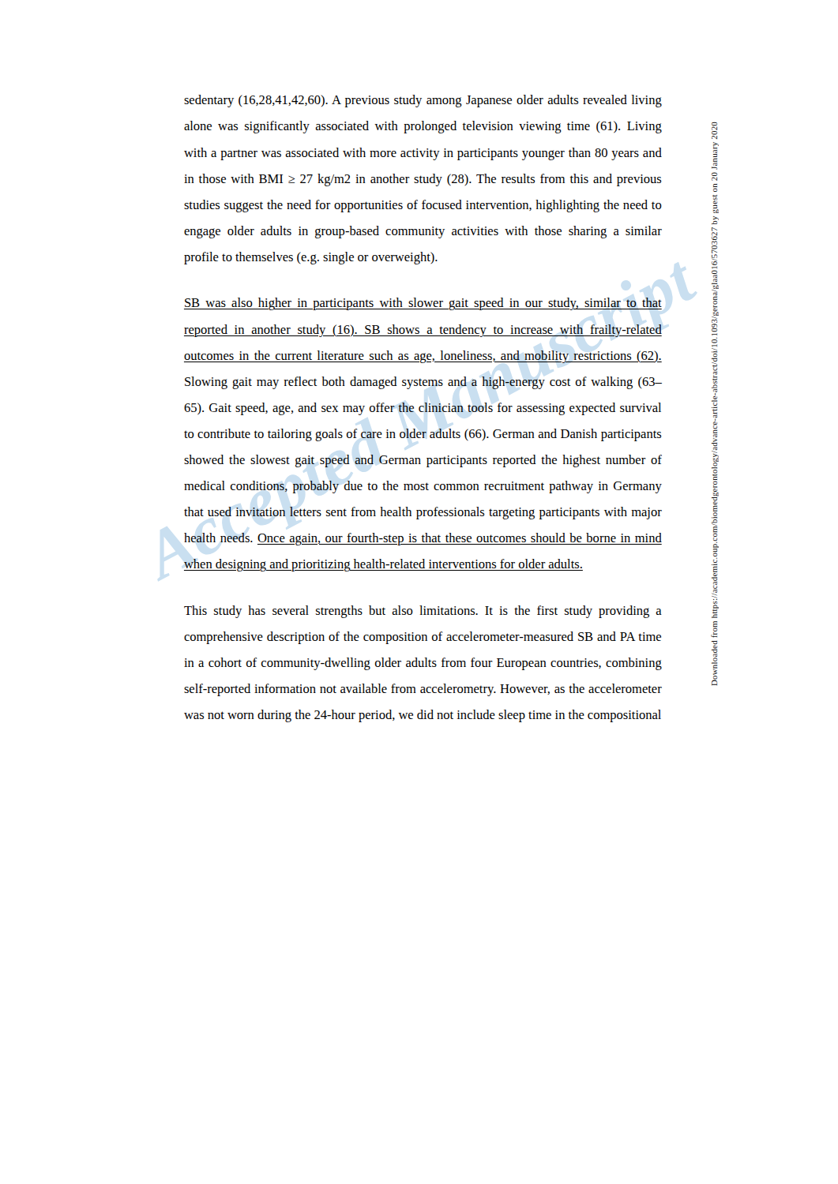Accepted Manuscript
Downloaded from https://academic.oup.com/biomedgerontology/advance-article-abstract/doi/10.1093/gerona/glaa016/5703627 by guest on 20 January 2020
sedentary (16,28,41,42,60). A previous study among Japanese older adults revealed living alone was significantly associated with prolonged television viewing time (61). Living with a partner was associated with more activity in participants younger than 80 years and in those with BMI ≥ 27 kg/m2 in another study (28). The results from this and previous studies suggest the need for opportunities of focused intervention, highlighting the need to engage older adults in group-based community activities with those sharing a similar profile to themselves (e.g. single or overweight).
SB was also higher in participants with slower gait speed in our study, similar to that reported in another study (16). SB shows a tendency to increase with frailty-related outcomes in the current literature such as age, loneliness, and mobility restrictions (62). Slowing gait may reflect both damaged systems and a high-energy cost of walking (63–65). Gait speed, age, and sex may offer the clinician tools for assessing expected survival to contribute to tailoring goals of care in older adults (66). German and Danish participants showed the slowest gait speed and German participants reported the highest number of medical conditions, probably due to the most common recruitment pathway in Germany that used invitation letters sent from health professionals targeting participants with major health needs. Once again, our fourth-step is that these outcomes should be borne in mind when designing and prioritizing health-related interventions for older adults.
This study has several strengths but also limitations. It is the first study providing a comprehensive description of the composition of accelerometer-measured SB and PA time in a cohort of community-dwelling older adults from four European countries, combining self-reported information not available from accelerometry. However, as the accelerometer was not worn during the 24-hour period, we did not include sleep time in the compositional